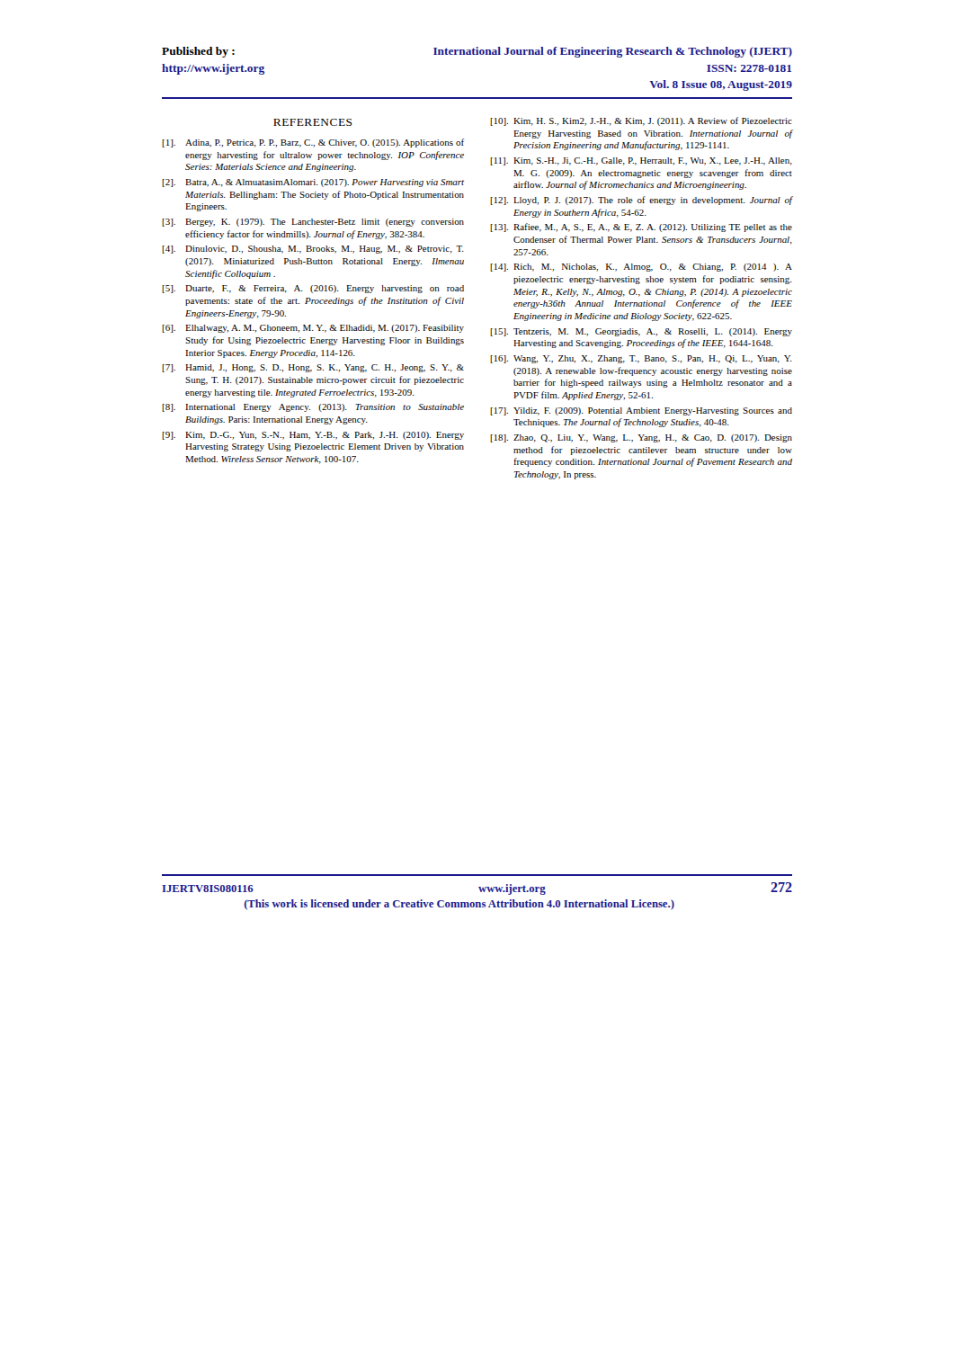Published by :
http://www.ijert.org
International Journal of Engineering Research & Technology (IJERT)
ISSN: 2278-0181
Vol. 8 Issue 08, August-2019
REFERENCES
[1]. Adina, P., Petrica, P. P., Barz, C., & Chiver, O. (2015). Applications of energy harvesting for ultralow power technology. IOP Conference Series: Materials Science and Engineering.
[2]. Batra, A., & AlmuatasimAlomari. (2017). Power Harvesting via Smart Materials. Bellingham: The Society of Photo-Optical Instrumentation Engineers.
[3]. Bergey, K. (1979). The Lanchester-Betz limit (energy conversion efficiency factor for windmills). Journal of Energy, 382-384.
[4]. Dinulovic, D., Shousha, M., Brooks, M., Haug, M., & Petrovic, T. (2017). Miniaturized Push-Button Rotational Energy. Ilmenau Scientific Colloquium .
[5]. Duarte, F., & Ferreira, A. (2016). Energy harvesting on road pavements: state of the art. Proceedings of the Institution of Civil Engineers-Energy, 79-90.
[6]. Elhalwagy, A. M., Ghoneem, M. Y., & Elhadidi, M. (2017). Feasibility Study for Using Piezoelectric Energy Harvesting Floor in Buildings Interior Spaces. Energy Procedia, 114-126.
[7]. Hamid, J., Hong, S. D., Hong, S. K., Yang, C. H., Jeong, S. Y., & Sung, T. H. (2017). Sustainable micro-power circuit for piezoelectric energy harvesting tile. Integrated Ferroelectrics, 193-209.
[8]. International Energy Agency. (2013). Transition to Sustainable Buildings. Paris: International Energy Agency.
[9]. Kim, D.-G., Yun, S.-N., Ham, Y.-B., & Park, J.-H. (2010). Energy Harvesting Strategy Using Piezoelectric Element Driven by Vibration Method. Wireless Sensor Network, 100-107.
[10]. Kim, H. S., Kim2, J.-H., & Kim, J. (2011). A Review of Piezoelectric Energy Harvesting Based on Vibration. International Journal of Precision Engineering and Manufacturing, 1129-1141.
[11]. Kim, S.-H., Ji, C.-H., Galle, P., Herrault, F., Wu, X., Lee, J.-H., Allen, M. G. (2009). An electromagnetic energy scavenger from direct airflow. Journal of Micromechanics and Microengineering.
[12]. Lloyd, P. J. (2017). The role of energy in development. Journal of Energy in Southern Africa, 54-62.
[13]. Rafiee, M., A, S., E, A., & E, Z. A. (2012). Utilizing TE pellet as the Condenser of Thermal Power Plant. Sensors & Transducers Journal, 257-266.
[14]. Rich, M., Nicholas, K., Almog, O., & Chiang, P. (2014 ). A piezoelectric energy-harvesting shoe system for podiatric sensing. Meier, R., Kelly, N., Almog, O., & Chiang, P. (2014). A piezoelectric energy-h36th Annual International Conference of the IEEE Engineering in Medicine and Biology Society, 622-625.
[15]. Tentzeris, M. M., Georgiadis, A., & Roselli, L. (2014). Energy Harvesting and Scavenging. Proceedings of the IEEE, 1644-1648.
[16]. Wang, Y., Zhu, X., Zhang, T., Bano, S., Pan, H., Qi, L., Yuan, Y. (2018). A renewable low-frequency acoustic energy harvesting noise barrier for high-speed railways using a Helmholtz resonator and a PVDF film. Applied Energy, 52-61.
[17]. Yildiz, F. (2009). Potential Ambient Energy-Harvesting Sources and Techniques. The Journal of Technology Studies, 40-48.
[18]. Zhao, Q., Liu, Y., Wang, L., Yang, H., & Cao, D. (2017). Design method for piezoelectric cantilever beam structure under low frequency condition. International Journal of Pavement Research and Technology, In press.
IJERTV8IS080116
www.ijert.org
272
(This work is licensed under a Creative Commons Attribution 4.0 International License.)